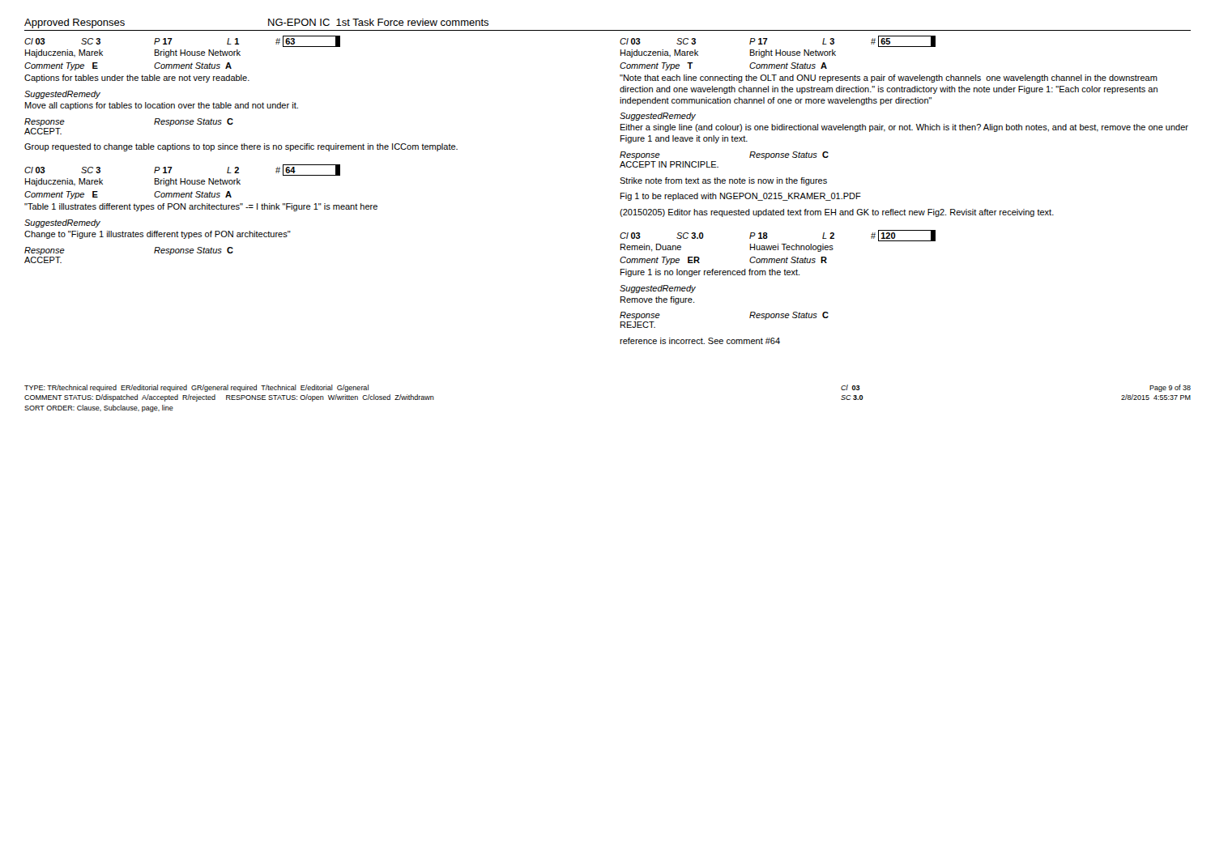Approved Responses
NG-EPON IC 1st Task Force review comments
Cl 03
SC 3
P 17
L 1
# 63
Hajduczenia, Marek
Bright House Network
Comment Type E
Comment Status A
Captions for tables under the table are not very readable.
SuggestedRemedy
Move all captions for tables to location over the table and not under it.
Response
Response Status C
ACCEPT.
Group requested to change table captions to top since there is no specific requirement in the ICCom template.
Cl 03
SC 3
P 17
L 2
# 64
Hajduczenia, Marek
Bright House Network
Comment Type E
Comment Status A
"Table 1 illustrates different types of PON architectures" -= I think "Figure 1" is meant here
SuggestedRemedy
Change to "Figure 1 illustrates different types of PON architectures"
Response
Response Status C
ACCEPT.
Cl 03
SC 3
P 17
L 3
# 65
Hajduczenia, Marek
Bright House Network
Comment Type T
Comment Status A
"Note that each line connecting the OLT and ONU represents a pair of wavelength channels one wavelength channel in the downstream direction and one wavelength channel in the upstream direction." is contradictory with the note under Figure 1: "Each color represents an independent communication channel of one or more wavelengths per direction"
SuggestedRemedy
Either a single line (and colour) is one bidirectional wavelength pair, or not. Which is it then? Align both notes, and at best, remove the one under Figure 1 and leave it only in text.
Response
Response Status C
ACCEPT IN PRINCIPLE.
Strike note from text as the note is now in the figures
Fig 1 to be replaced with NGEPON_0215_KRAMER_01.PDF
(20150205) Editor has requested updated text from EH and GK to reflect new Fig2. Revisit after receiving text.
Cl 03
SC 3.0
P 18
L 2
# 120
Remein, Duane
Huawei Technologies
Comment Type ER
Comment Status R
Figure 1 is no longer referenced from the text.
SuggestedRemedy
Remove the figure.
Response
Response Status C
REJECT.
reference is incorrect. See comment #64
TYPE: TR/technical required ER/editorial required GR/general required T/technical E/editorial G/general
COMMENT STATUS: D/dispatched A/accepted R/rejected RESPONSE STATUS: O/open W/written C/closed Z/withdrawn
SORT ORDER: Clause, Subclause, page, line
Cl 03
SC 3.0
Page 9 of 38
2/8/2015 4:55:37 PM